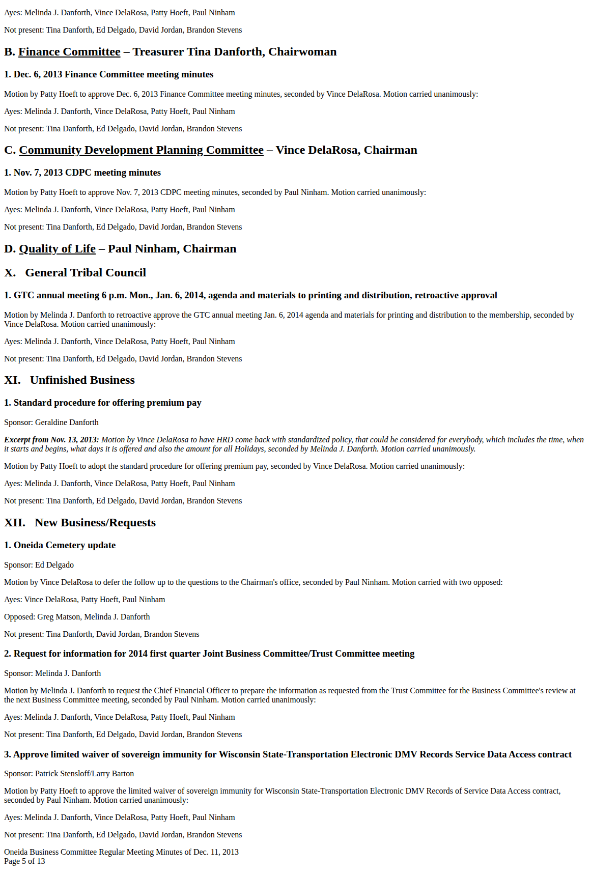Ayes: Melinda J. Danforth, Vince DelaRosa, Patty Hoeft, Paul Ninham
Not present: Tina Danforth, Ed Delgado, David Jordan, Brandon Stevens
B. Finance Committee – Treasurer Tina Danforth, Chairwoman
1. Dec. 6, 2013 Finance Committee meeting minutes
Motion by Patty Hoeft to approve Dec. 6, 2013 Finance Committee meeting minutes, seconded by Vince DelaRosa. Motion carried unanimously:
Ayes: Melinda J. Danforth, Vince DelaRosa, Patty Hoeft, Paul Ninham
Not present: Tina Danforth, Ed Delgado, David Jordan, Brandon Stevens
C. Community Development Planning Committee – Vince DelaRosa, Chairman
1. Nov. 7, 2013 CDPC meeting minutes
Motion by Patty Hoeft to approve Nov. 7, 2013 CDPC meeting minutes, seconded by Paul Ninham. Motion carried unanimously:
Ayes: Melinda J. Danforth, Vince DelaRosa, Patty Hoeft, Paul Ninham
Not present: Tina Danforth, Ed Delgado, David Jordan, Brandon Stevens
D. Quality of Life – Paul Ninham, Chairman
X. General Tribal Council
1. GTC annual meeting 6 p.m. Mon., Jan. 6, 2014, agenda and materials to printing and distribution, retroactive approval
Motion by Melinda J. Danforth to retroactive approve the GTC annual meeting Jan. 6, 2014 agenda and materials for printing and distribution to the membership, seconded by Vince DelaRosa. Motion carried unanimously:
Ayes: Melinda J. Danforth, Vince DelaRosa, Patty Hoeft, Paul Ninham
Not present: Tina Danforth, Ed Delgado, David Jordan, Brandon Stevens
XI. Unfinished Business
1. Standard procedure for offering premium pay
Sponsor: Geraldine Danforth
Excerpt from Nov. 13, 2013: Motion by Vince DelaRosa to have HRD come back with standardized policy, that could be considered for everybody, which includes the time, when it starts and begins, what days it is offered and also the amount for all Holidays, seconded by Melinda J. Danforth. Motion carried unanimously.
Motion by Patty Hoeft to adopt the standard procedure for offering premium pay, seconded by Vince DelaRosa. Motion carried unanimously:
Ayes: Melinda J. Danforth, Vince DelaRosa, Patty Hoeft, Paul Ninham
Not present: Tina Danforth, Ed Delgado, David Jordan, Brandon Stevens
XII. New Business/Requests
1. Oneida Cemetery update
Sponsor: Ed Delgado
Motion by Vince DelaRosa to defer the follow up to the questions to the Chairman's office, seconded by Paul Ninham. Motion carried with two opposed:
Ayes: Vince DelaRosa, Patty Hoeft, Paul Ninham
Opposed: Greg Matson, Melinda J. Danforth
Not present: Tina Danforth, David Jordan, Brandon Stevens
2. Request for information for 2014 first quarter Joint Business Committee/Trust Committee meeting
Sponsor: Melinda J. Danforth
Motion by Melinda J. Danforth to request the Chief Financial Officer to prepare the information as requested from the Trust Committee for the Business Committee's review at the next Business Committee meeting, seconded by Paul Ninham. Motion carried unanimously:
Ayes: Melinda J. Danforth, Vince DelaRosa, Patty Hoeft, Paul Ninham
Not present: Tina Danforth, Ed Delgado, David Jordan, Brandon Stevens
3. Approve limited waiver of sovereign immunity for Wisconsin State-Transportation Electronic DMV Records Service Data Access contract
Sponsor: Patrick Stensloff/Larry Barton
Motion by Patty Hoeft to approve the limited waiver of sovereign immunity for Wisconsin State-Transportation Electronic DMV Records of Service Data Access contract, seconded by Paul Ninham. Motion carried unanimously:
Ayes: Melinda J. Danforth, Vince DelaRosa, Patty Hoeft, Paul Ninham
Not present: Tina Danforth, Ed Delgado, David Jordan, Brandon Stevens
Oneida Business Committee Regular Meeting Minutes of Dec. 11, 2013
Page 5 of 13